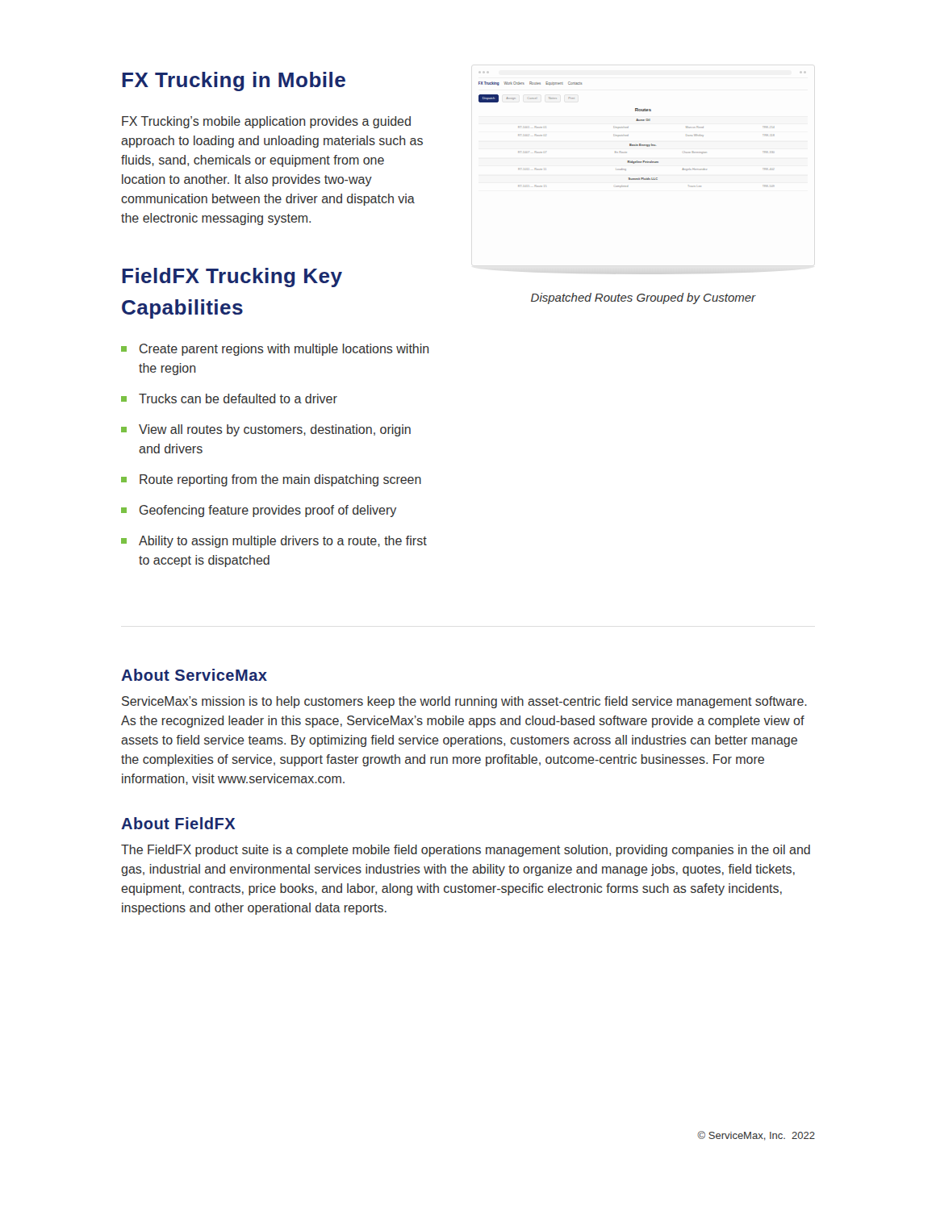FX Trucking in Mobile
FX Trucking’s mobile application provides a guided approach to loading and unloading materials such as fluids, sand, chemicals or equipment from one location to another. It also provides two-way communication between the driver and dispatch via the electronic messaging system.
FieldFX Trucking Key Capabilities
Create parent regions with multiple locations within the region
Trucks can be defaulted to a driver
View all routes by customers, destination, origin and drivers
Route reporting from the main dispatching screen
Geofencing feature provides proof of delivery
Ability to assign multiple drivers to a route, the first to accept is dispatched
FX Trucking Work Orders Routes Equipment Contacts
Dispatch Assign Cancel Notes Print
Routes
Acme Oil
RT-1001 — Route 01 Dispatched Marcus Reed TRK-214
RT-1002 — Route 02 Dispatched Dana Whitley TRK-118
Basin Energy Inc.
RT-1007 — Route 07 En Route Chase Bennington TRK-330
Ridgeline Petroleum
RT-1011 — Route 11 Loading Angela Hernandez TRK-402
Summit Fluids LLC
RT-1015 — Route 15 Completed Travis Lee TRK-509
Dispatched Routes Grouped by Customer
About ServiceMax
ServiceMax’s mission is to help customers keep the world running with asset-centric field service management software. As the recognized leader in this space, ServiceMax’s mobile apps and cloud-based software provide a complete view of assets to field service teams. By optimizing field service operations, customers across all industries can better manage the complexities of service, support faster growth and run more profitable, outcome-centric businesses. For more information, visit www.servicemax.com.
About FieldFX
The FieldFX product suite is a complete mobile field operations management solution, providing companies in the oil and gas, industrial and environmental services industries with the ability to organize and manage jobs, quotes, field tickets, equipment, contracts, price books, and labor, along with customer-specific electronic forms such as safety incidents, inspections and other operational data reports.
© ServiceMax, Inc. 2022